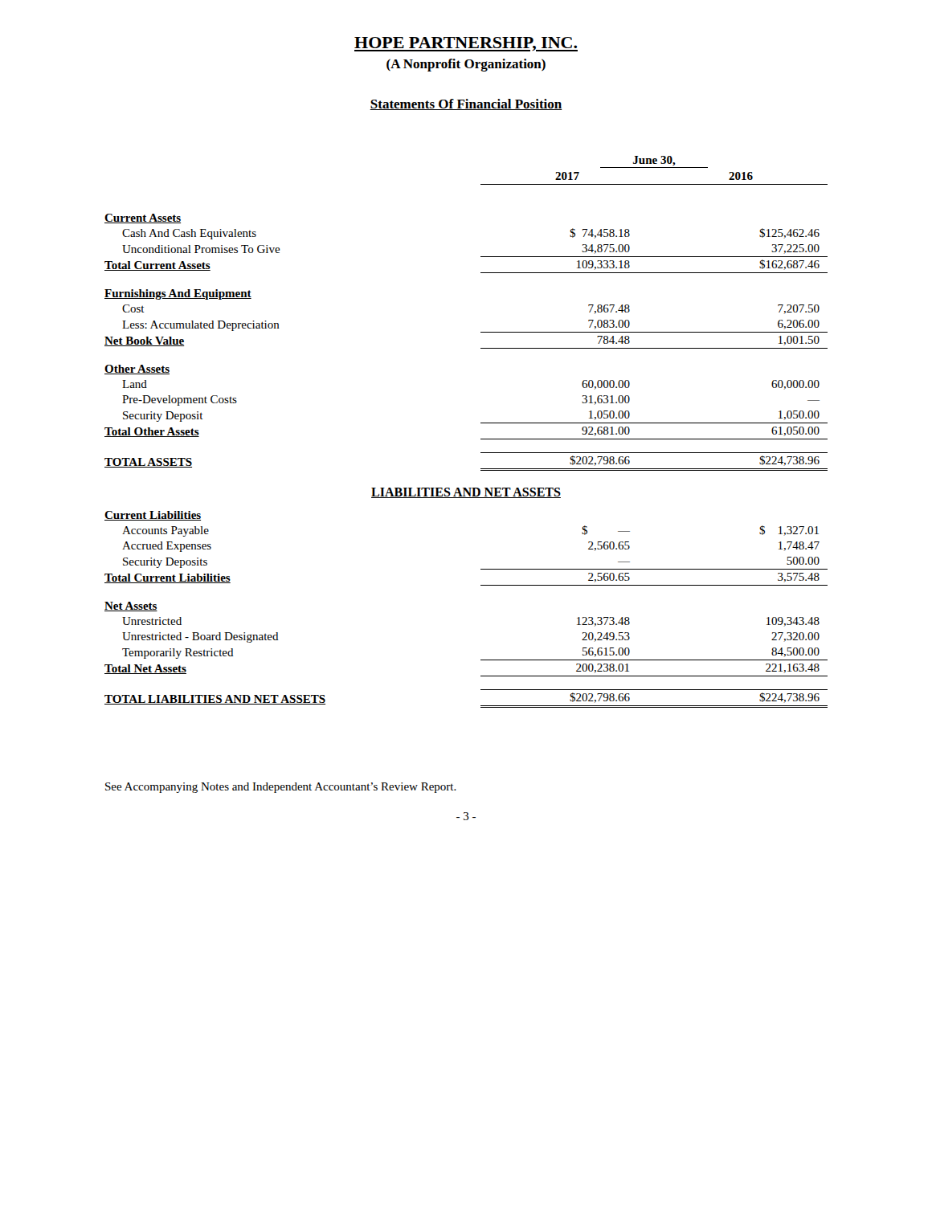HOPE PARTNERSHIP, INC.
(A Nonprofit Organization)
Statements Of Financial Position
| | June 30, |
| | 2017 | 2016 |
| Current Assets | | |
| Cash And Cash Equivalents | $ 74,458.18 | $125,462.46 |
| Unconditional Promises To Give | 34,875.00 | 37,225.00 |
| Total Current Assets | 109,333.18 | $162,687.46 |
| Furnishings And Equipment | | |
| Cost | 7,867.48 | 7,207.50 |
| Less: Accumulated Depreciation | 7,083.00 | 6,206.00 |
| Net Book Value | 784.48 | 1,001.50 |
| Other Assets | | |
| Land | 60,000.00 | 60,000.00 |
| Pre-Development Costs | 31,631.00 | — |
| Security Deposit | 1,050.00 | 1,050.00 |
| Total Other Assets | 92,681.00 | 61,050.00 |
| TOTAL ASSETS | $202,798.66 | $224,738.96 |
LIABILITIES AND NET ASSETS
| Current Liabilities | | |
| Accounts Payable | $ — | $ 1,327.01 |
| Accrued Expenses | 2,560.65 | 1,748.47 |
| Security Deposits | — | 500.00 |
| Total Current Liabilities | 2,560.65 | 3,575.48 |
| Net Assets | | |
| Unrestricted | 123,373.48 | 109,343.48 |
| Unrestricted - Board Designated | 20,249.53 | 27,320.00 |
| Temporarily Restricted | 56,615.00 | 84,500.00 |
| Total Net Assets | 200,238.01 | 221,163.48 |
| TOTAL LIABILITIES AND NET ASSETS | $202,798.66 | $224,738.96 |
See Accompanying Notes and Independent Accountant’s Review Report.
- 3 -